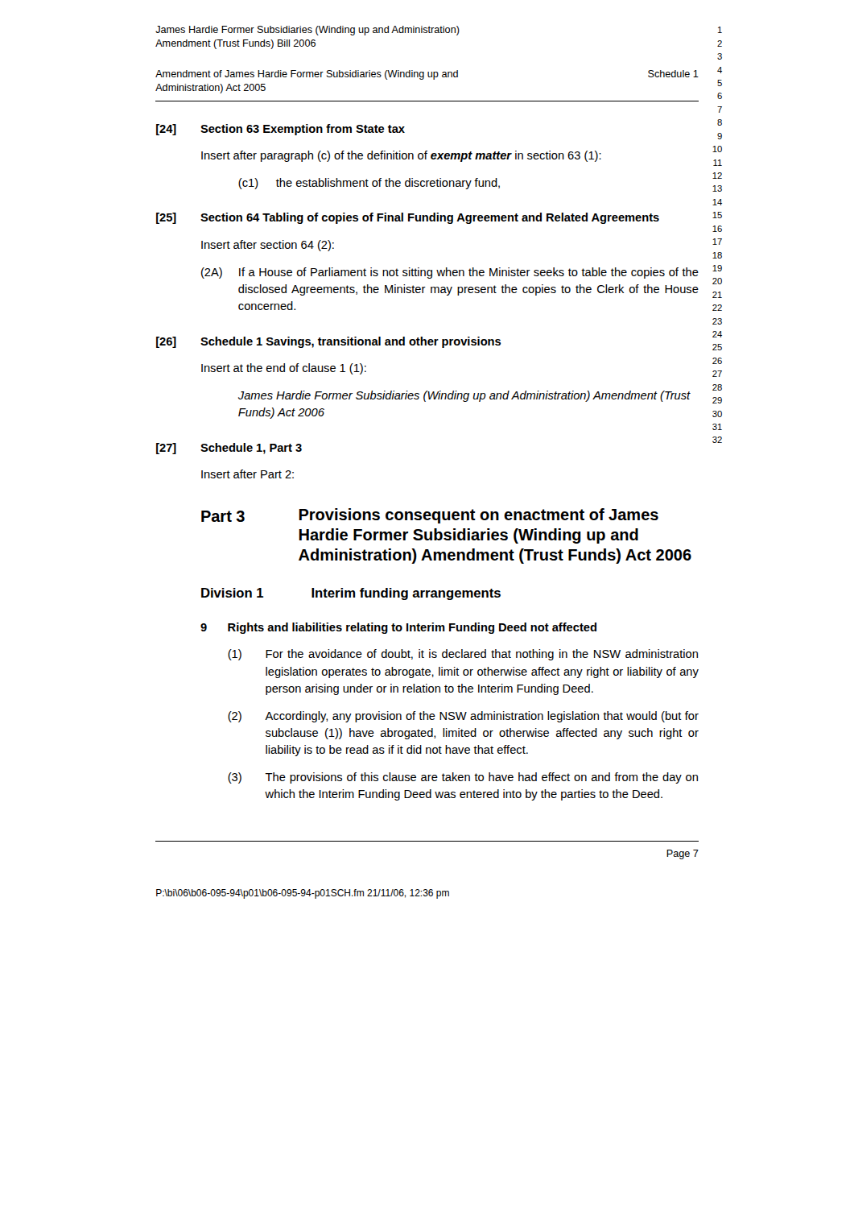James Hardie Former Subsidiaries (Winding up and Administration)
Amendment (Trust Funds) Bill 2006
Amendment of James Hardie Former Subsidiaries (Winding up and
Administration) Act 2005
Schedule 1
[24]
Section 63 Exemption from State tax
Insert after paragraph (c) of the definition of exempt matter in section 63 (1):
(c1)
the establishment of the discretionary fund,
[25]
Section 64 Tabling of copies of Final Funding Agreement and Related Agreements
Insert after section 64 (2):
(2A)
If a House of Parliament is not sitting when the Minister seeks to table the copies of the disclosed Agreements, the Minister may present the copies to the Clerk of the House concerned.
[26]
Schedule 1 Savings, transitional and other provisions
Insert at the end of clause 1 (1):
James Hardie Former Subsidiaries (Winding up and Administration) Amendment (Trust Funds) Act 2006
[27]
Schedule 1, Part 3
Insert after Part 2:
Part 3
Provisions consequent on enactment of James Hardie Former Subsidiaries (Winding up and Administration) Amendment (Trust Funds) Act 2006
Division 1
Interim funding arrangements
9
Rights and liabilities relating to Interim Funding Deed not affected
(1)
For the avoidance of doubt, it is declared that nothing in the NSW administration legislation operates to abrogate, limit or otherwise affect any right or liability of any person arising under or in relation to the Interim Funding Deed.
(2)
Accordingly, any provision of the NSW administration legislation that would (but for subclause (1)) have abrogated, limited or otherwise affected any such right or liability is to be read as if it did not have that effect.
(3)
The provisions of this clause are taken to have had effect on and from the day on which the Interim Funding Deed was entered into by the parties to the Deed.
Page 7
P:\bi\06\b06-095-94\p01\b06-095-94-p01SCH.fm 21/11/06, 12:36 pm
1
2
3
4
5
6
7
8
9
10
11
12
13
14
15
16
17
18
19
20
21
22
23
24
25
26
27
28
29
30
31
32